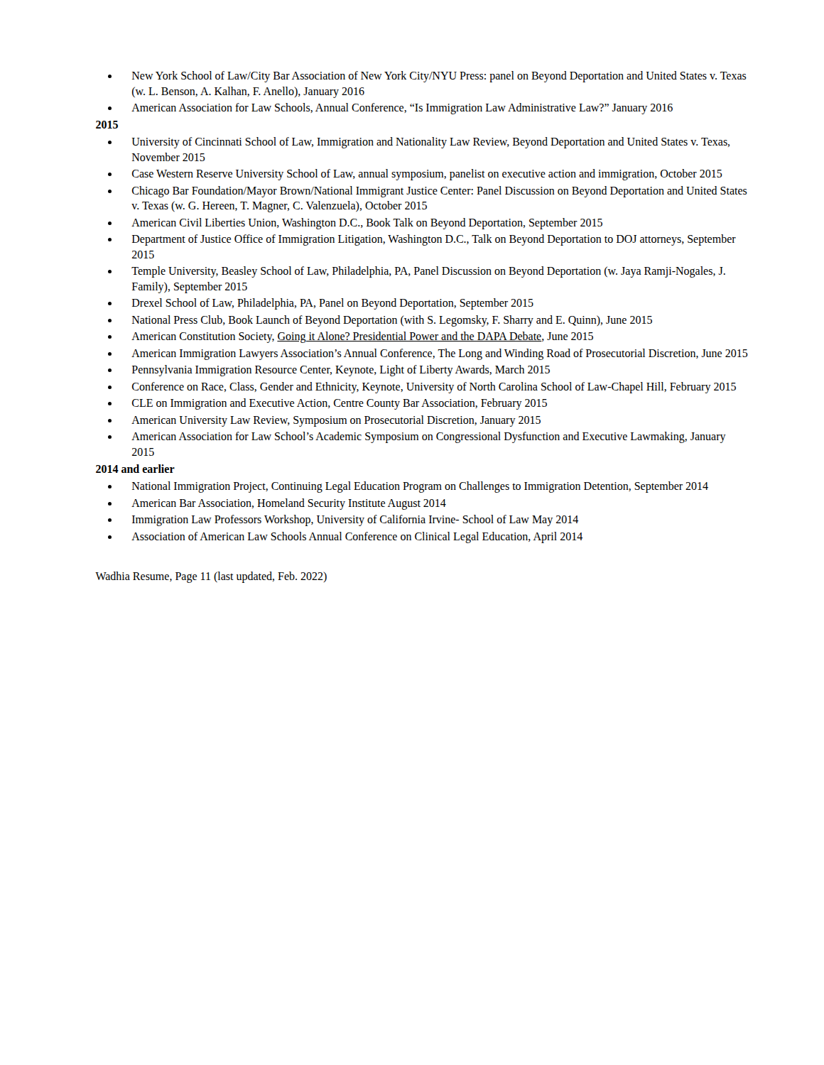New York School of Law/City Bar Association of New York City/NYU Press: panel on Beyond Deportation and United States v. Texas (w. L. Benson, A. Kalhan, F. Anello), January 2016
American Association for Law Schools, Annual Conference, “Is Immigration Law Administrative Law?” January 2016
2015
University of Cincinnati School of Law, Immigration and Nationality Law Review, Beyond Deportation and United States v. Texas, November 2015
Case Western Reserve University School of Law, annual symposium, panelist on executive action and immigration, October 2015
Chicago Bar Foundation/Mayor Brown/National Immigrant Justice Center: Panel Discussion on Beyond Deportation and United States v. Texas (w. G. Hereen, T. Magner, C. Valenzuela), October 2015
American Civil Liberties Union, Washington D.C., Book Talk on Beyond Deportation, September 2015
Department of Justice Office of Immigration Litigation, Washington D.C., Talk on Beyond Deportation to DOJ attorneys, September 2015
Temple University, Beasley School of Law, Philadelphia, PA, Panel Discussion on Beyond Deportation (w. Jaya Ramji-Nogales, J. Family), September 2015
Drexel School of Law, Philadelphia, PA, Panel on Beyond Deportation, September 2015
National Press Club, Book Launch of Beyond Deportation (with S. Legomsky, F. Sharry and E. Quinn), June 2015
American Constitution Society, Going it Alone? Presidential Power and the DAPA Debate, June 2015
American Immigration Lawyers Association’s Annual Conference, The Long and Winding Road of Prosecutorial Discretion, June 2015
Pennsylvania Immigration Resource Center, Keynote, Light of Liberty Awards, March 2015
Conference on Race, Class, Gender and Ethnicity, Keynote, University of North Carolina School of Law-Chapel Hill, February 2015
CLE on Immigration and Executive Action, Centre County Bar Association, February 2015
American University Law Review, Symposium on Prosecutorial Discretion, January 2015
American Association for Law School’s Academic Symposium on Congressional Dysfunction and Executive Lawmaking, January 2015
2014 and earlier
National Immigration Project, Continuing Legal Education Program on Challenges to Immigration Detention, September 2014
American Bar Association, Homeland Security Institute August 2014
Immigration Law Professors Workshop, University of California Irvine- School of Law May 2014
Association of American Law Schools Annual Conference on Clinical Legal Education, April 2014
Wadhia Resume, Page 11 (last updated, Feb. 2022)